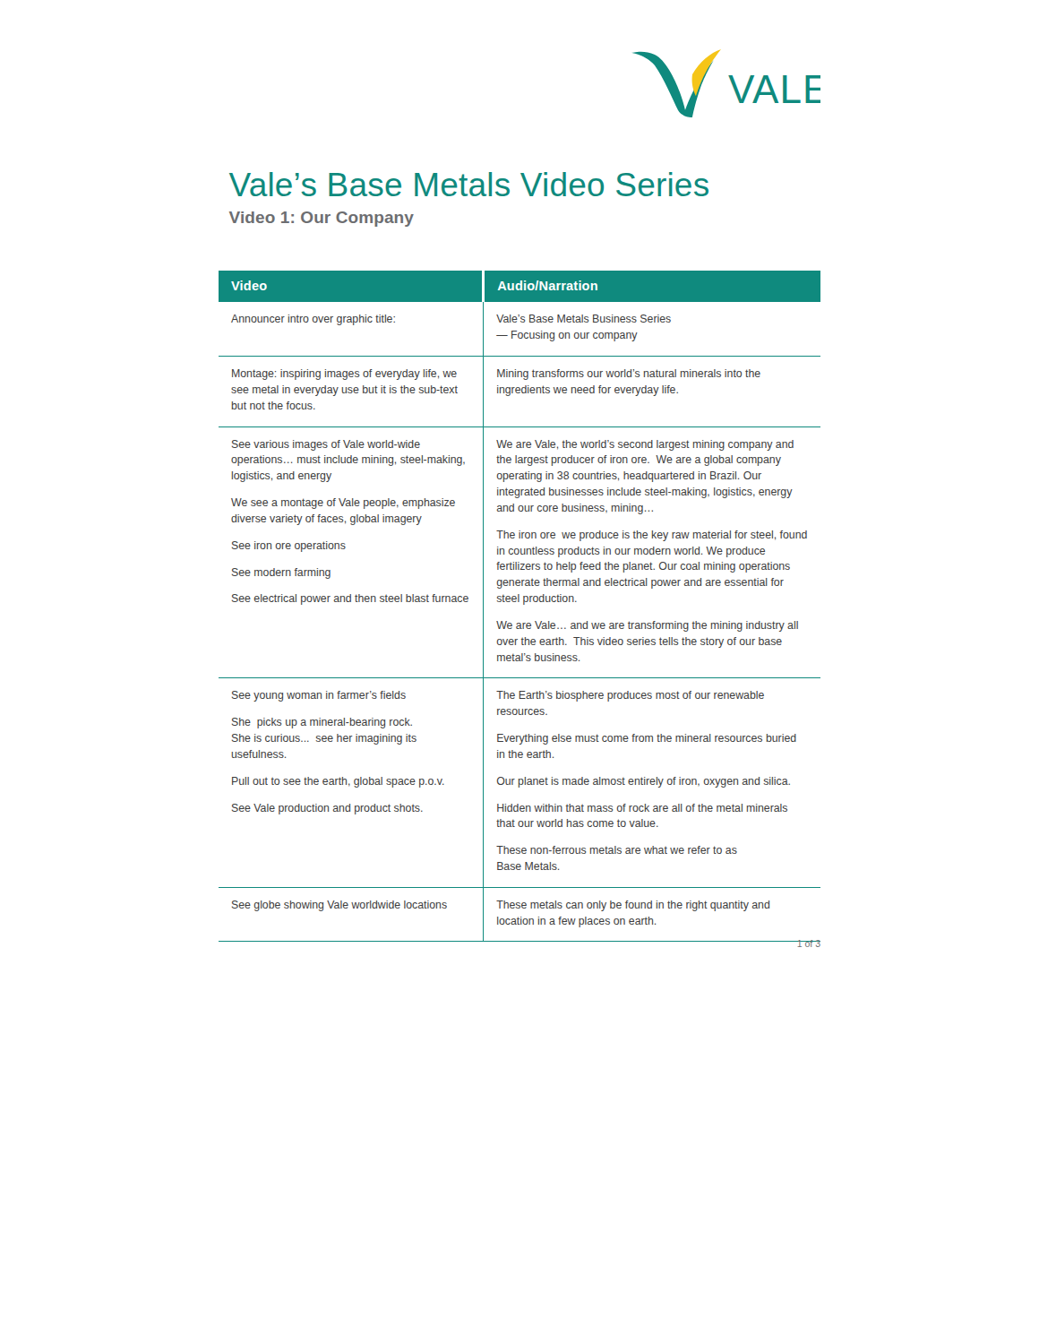VALE
Vale’s Base Metals Video Series
Video 1: Our Company
| Video | Audio/Narration |
| --- | --- |
| Announcer intro over graphic title: | Vale’s Base Metals Business Series — Focusing on our company |
| Montage: inspiring images of everyday life, we see metal in everyday use but it is the sub-text but not the focus. | Mining transforms our world’s natural minerals into the ingredients we need for everyday life. |
| See various images of Vale world-wide operations… must include mining, steel-making, logistics, and energy We see a montage of Vale people, emphasize diverse variety of faces, global imagery See iron ore operations See modern farming See electrical power and then steel blast furnace | We are Vale, the world’s second largest mining company and the largest producer of iron ore. We are a global company operating in 38 countries, headquartered in Brazil. Our integrated businesses include steel-making, logistics, energy and our core business, mining… The iron ore we produce is the key raw material for steel, found in countless products in our modern world. We produce fertilizers to help feed the planet. Our coal mining operations generate thermal and electrical power and are essential for steel production. We are Vale… and we are transforming the mining industry all over the earth. This video series tells the story of our base metal’s business. |
| See young woman in farmer’s fields She picks up a mineral-bearing rock. She is curious... see her imagining its usefulness. Pull out to see the earth, global space p.o.v. See Vale production and product shots. | The Earth’s biosphere produces most of our renewable resources. Everything else must come from the mineral resources buried in the earth. Our planet is made almost entirely of iron, oxygen and silica. Hidden within that mass of rock are all of the metal minerals that our world has come to value. These non-ferrous metals are what we refer to as Base Metals. |
| See globe showing Vale worldwide locations | These metals can only be found in the right quantity and location in a few places on earth. |
1 of 3